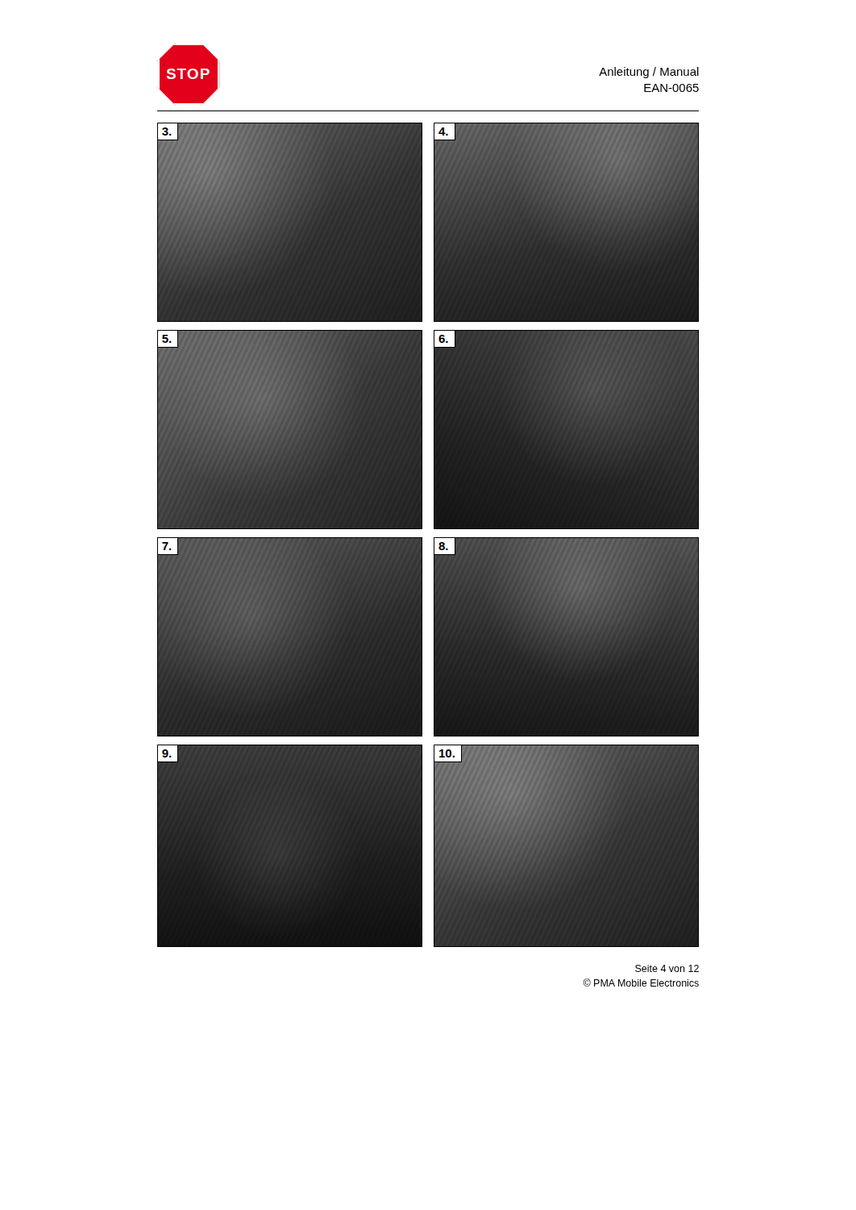STOP
Anleitung / Manual
EAN-0065
3.
4.
5.
6.
7.
8.
9.
10.
Seite 4 von 12
© PMA Mobile Electronics